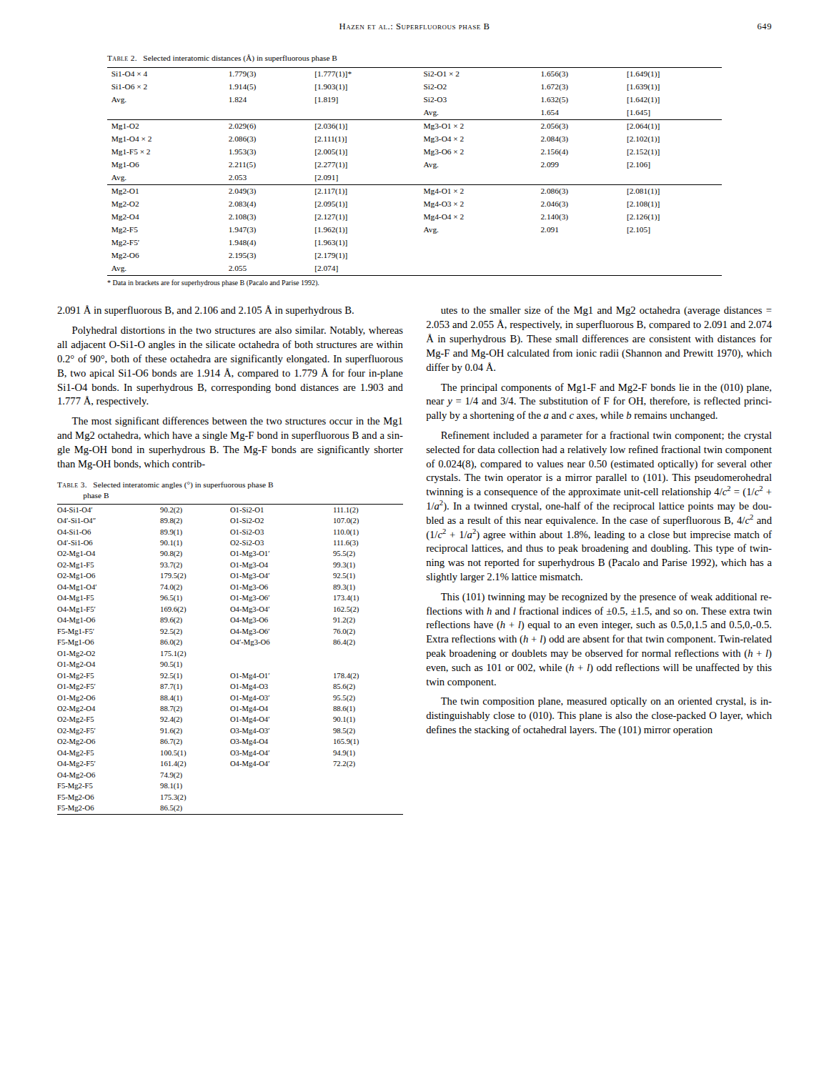Hazen et al.: Superfluorous phase B 649
Table 2. Selected interatomic distances (Å) in superfluorous phase B
| Si1-O4 × 4 | 1.779(3) | [1.777(1)]* | Si2-O1 × 2 | 1.656(3) | [1.649(1)] |
| Si1-O6 × 2 | 1.914(5) | [1.903(1)] | Si2-O2 | 1.672(3) | [1.639(1)] |
| Avg. | 1.824 | [1.819] | Si2-O3 | 1.632(5) | [1.642(1)] |
| | | | Avg. | 1.654 | [1.645] |
| Mg1-O2 | 2.029(6) | [2.036(1)] | Mg3-O1 × 2 | 2.056(3) | [2.064(1)] |
| Mg1-O4 × 2 | 2.086(3) | [2.111(1)] | Mg3-O4 × 2 | 2.084(3) | [2.102(1)] |
| Mg1-F5 × 2 | 1.953(3) | [2.005(1)] | Mg3-O6 × 2 | 2.156(4) | [2.152(1)] |
| Mg1-O6 | 2.211(5) | [2.277(1)] | Avg. | 2.099 | [2.106] |
| Avg. | 2.053 | [2.091] | | | |
| Mg2-O1 | 2.049(3) | [2.117(1)] | Mg4-O1 × 2 | 2.086(3) | [2.081(1)] |
| Mg2-O2 | 2.083(4) | [2.095(1)] | Mg4-O3 × 2 | 2.046(3) | [2.108(1)] |
| Mg2-O4 | 2.108(3) | [2.127(1)] | Mg4-O4 × 2 | 2.140(3) | [2.126(1)] |
| Mg2-F5 | 1.947(3) | [1.962(1)] | Avg. | 2.091 | [2.105] |
| Mg2-F5′ | 1.948(4) | [1.963(1)] | | | |
| Mg2-O6 | 2.195(3) | [2.179(1)] | | | |
| Avg. | 2.055 | [2.074] | | | |
* Data in brackets are for superhydrous phase B (Pacalo and Parise 1992).
2.091 Å in superfluorous B, and 2.106 and 2.105 Å in superhydrous B.
Polyhedral distortions in the two structures are also similar. Notably, whereas all adjacent O-Si1-O angles in the silicate octahedra of both structures are within 0.2° of 90°, both of these octahedra are significantly elongated. In superfluorous B, two apical Si1-O6 bonds are 1.914 Å, compared to 1.779 Å for four in-plane Si1-O4 bonds. In superhydrous B, corresponding bond distances are 1.903 and 1.777 Å, respectively.
The most significant differences between the two structures occur in the Mg1 and Mg2 octahedra, which have a single Mg-F bond in superfluorous B and a single Mg-OH bond in superhydrous B. The Mg-F bonds are significantly shorter than Mg-OH bonds, which contrib-
Table 3. Selected interatomic angles (°) in superfuorous phase B phase B
| O4-Si1-O4′ | 90.2(2) | O1-Si2-O1 | 111.1(2) |
| O4′-Si1-O4″ | 89.8(2) | O1-Si2-O2 | 107.0(2) |
| O4-Si1-O6 | 89.9(1) | O1-Si2-O3 | 110.0(1) |
| O4′-Si1-O6 | 90.1(1) | O2-Si2-O3 | 111.6(3) |
| O2-Mg1-O4 | 90.8(2) | O1-Mg3-O1′ | 95.5(2) |
| O2-Mg1-F5 | 93.7(2) | O1-Mg3-O4 | 99.3(1) |
| O2-Mg1-O6 | 179.5(2) | O1-Mg3-O4′ | 92.5(1) |
| O4-Mg1-O4′ | 74.0(2) | O1-Mg3-O6 | 89.3(1) |
| O4-Mg1-F5 | 96.5(1) | O1-Mg3-O6′ | 173.4(1) |
| O4-Mg1-F5′ | 169.6(2) | O4-Mg3-O4′ | 162.5(2) |
| O4-Mg1-O6 | 89.6(2) | O4-Mg3-O6 | 91.2(2) |
| F5-Mg1-F5′ | 92.5(2) | O4-Mg3-O6′ | 76.0(2) |
| F5-Mg1-O6 | 86.0(2) | O4′-Mg3-O6 | 86.4(2) |
| O1-Mg2-O2 | 175.1(2) | | |
| O1-Mg2-O4 | 90.5(1) | | |
| O1-Mg2-F5 | 92.5(1) | O1-Mg4-O1′ | 178.4(2) |
| O1-Mg2-F5′ | 87.7(1) | O1-Mg4-O3 | 85.6(2) |
| O1-Mg2-O6 | 88.4(1) | O1-Mg4-O3′ | 95.5(2) |
| O2-Mg2-O4 | 88.7(2) | O1-Mg4-O4 | 88.6(1) |
| O2-Mg2-F5 | 92.4(2) | O1-Mg4-O4′ | 90.1(1) |
| O2-Mg2-F5′ | 91.6(2) | O3-Mg4-O3′ | 98.5(2) |
| O2-Mg2-O6 | 86.7(2) | O3-Mg4-O4 | 165.9(1) |
| O4-Mg2-F5 | 100.5(1) | O3-Mg4-O4′ | 94.9(1) |
| O4-Mg2-F5′ | 161.4(2) | O4-Mg4-O4′ | 72.2(2) |
| O4-Mg2-O6 | 74.9(2) | | |
| F5-Mg2-F5 | 98.1(1) | | |
| F5-Mg2-O6 | 175.3(2) | | |
| F5-Mg2-O6 | 86.5(2) | | |
utes to the smaller size of the Mg1 and Mg2 octahedra (average distances = 2.053 and 2.055 Å, respectively, in superfluorous B, compared to 2.091 and 2.074 Å in superhydrous B). These small differences are consistent with distances for Mg-F and Mg-OH calculated from ionic radii (Shannon and Prewitt 1970), which differ by 0.04 Å.
The principal components of Mg1-F and Mg2-F bonds lie in the (010) plane, near y = 1/4 and 3/4. The substitution of F for OH, therefore, is reflected principally by a shortening of the a and c axes, while b remains unchanged.
Refinement included a parameter for a fractional twin component; the crystal selected for data collection had a relatively low refined fractional twin component of 0.024(8), compared to values near 0.50 (estimated optically) for several other crystals. The twin operator is a mirror parallel to (101). This pseudomerohedral twinning is a consequence of the approximate unit-cell relationship 4/c2 = (1/c2 + 1/a2). In a twinned crystal, one-half of the reciprocal lattice points may be doubled as a result of this near equivalence. In the case of superfluorous B, 4/c2 and (1/c2 + 1/a2) agree within about 1.8%, leading to a close but imprecise match of reciprocal lattices, and thus to peak broadening and doubling. This type of twinning was not reported for superhydrous B (Pacalo and Parise 1992), which has a slightly larger 2.1% lattice mismatch.
This (101) twinning may be recognized by the presence of weak additional reflections with h and l fractional indices of ±0.5, ±1.5, and so on. These extra twin reflections have (h + l) equal to an even integer, such as 0.5,0,1.5 and 0.5,0,-0.5. Extra reflections with (h + l) odd are absent for that twin component. Twin-related peak broadening or doublets may be observed for normal reflections with (h + l) even, such as 101 or 002, while (h + l) odd reflections will be unaffected by this twin component.
The twin composition plane, measured optically on an oriented crystal, is indistinguishably close to (010). This plane is also the close-packed O layer, which defines the stacking of octahedral layers. The (101) mirror operation